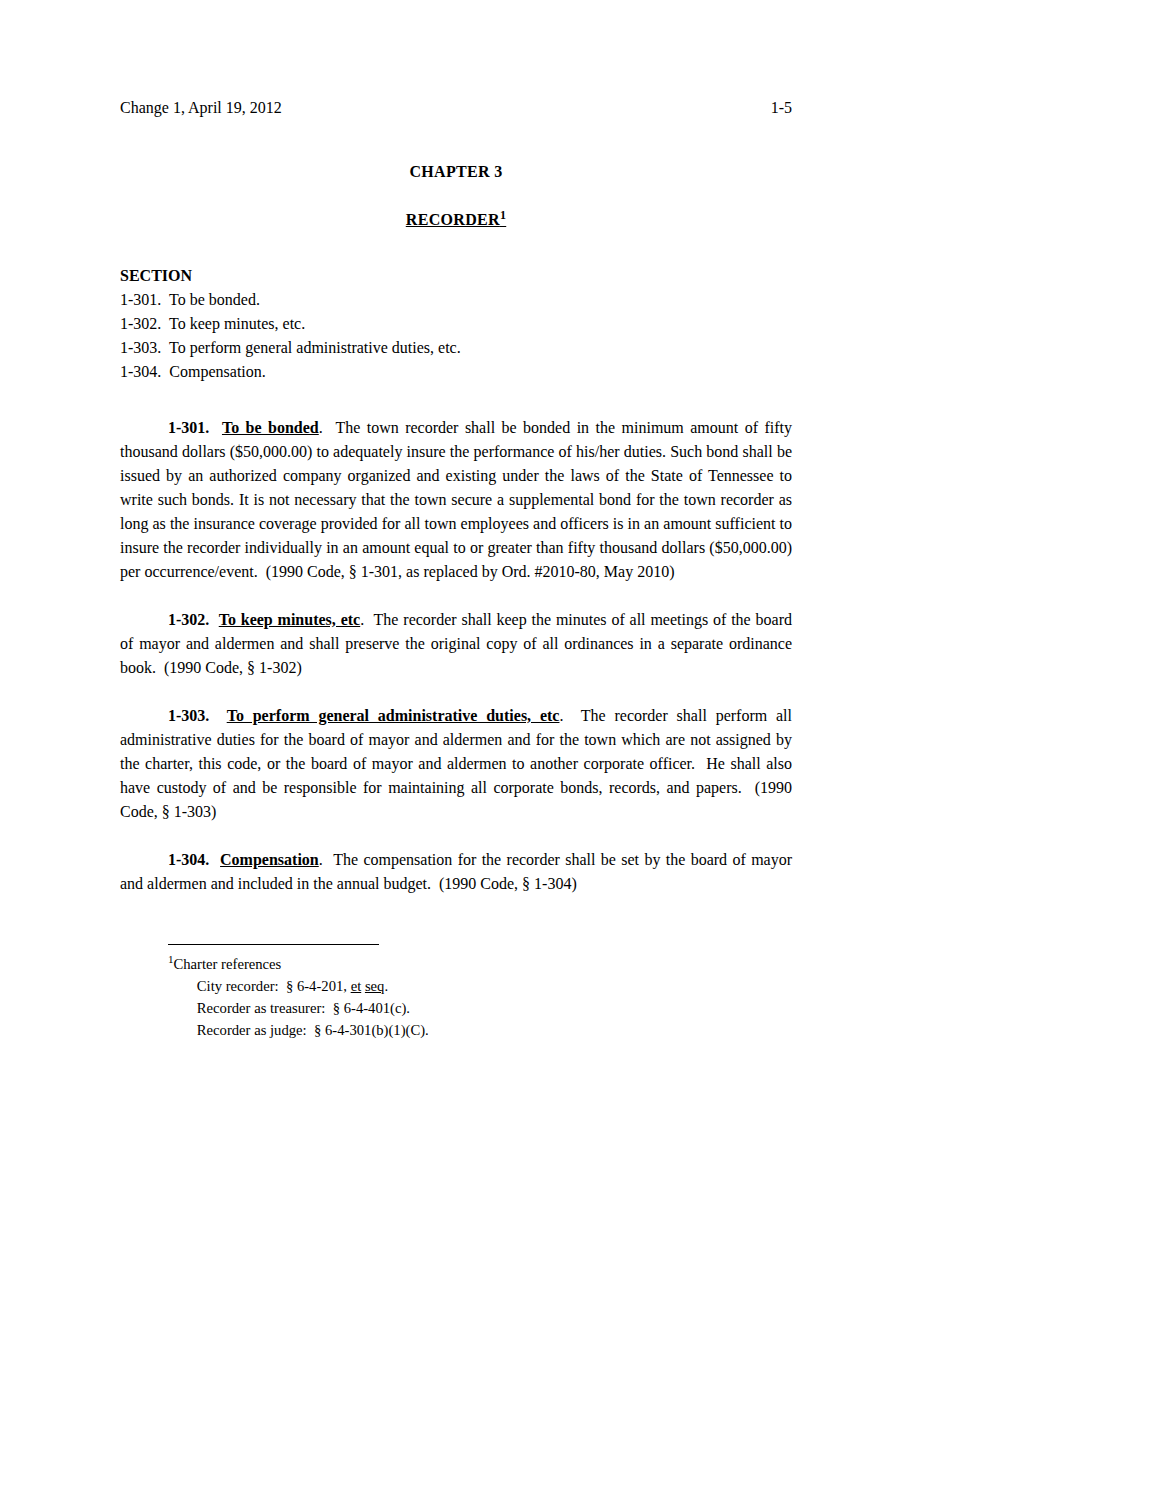Change 1, April 19, 2012 1-5
CHAPTER 3
RECORDER1
SECTION
1-301. To be bonded.
1-302. To keep minutes, etc.
1-303. To perform general administrative duties, etc.
1-304. Compensation.
1-301. To be bonded. The town recorder shall be bonded in the minimum amount of fifty thousand dollars ($50,000.00) to adequately insure the performance of his/her duties. Such bond shall be issued by an authorized company organized and existing under the laws of the State of Tennessee to write such bonds. It is not necessary that the town secure a supplemental bond for the town recorder as long as the insurance coverage provided for all town employees and officers is in an amount sufficient to insure the recorder individually in an amount equal to or greater than fifty thousand dollars ($50,000.00) per occurrence/event. (1990 Code, § 1-301, as replaced by Ord. #2010-80, May 2010)
1-302. To keep minutes, etc. The recorder shall keep the minutes of all meetings of the board of mayor and aldermen and shall preserve the original copy of all ordinances in a separate ordinance book. (1990 Code, § 1-302)
1-303. To perform general administrative duties, etc. The recorder shall perform all administrative duties for the board of mayor and aldermen and for the town which are not assigned by the charter, this code, or the board of mayor and aldermen to another corporate officer. He shall also have custody of and be responsible for maintaining all corporate bonds, records, and papers. (1990 Code, § 1-303)
1-304. Compensation. The compensation for the recorder shall be set by the board of mayor and aldermen and included in the annual budget. (1990 Code, § 1-304)
1Charter references
City recorder: § 6-4-201, et seq.
Recorder as treasurer: § 6-4-401(c).
Recorder as judge: § 6-4-301(b)(1)(C).